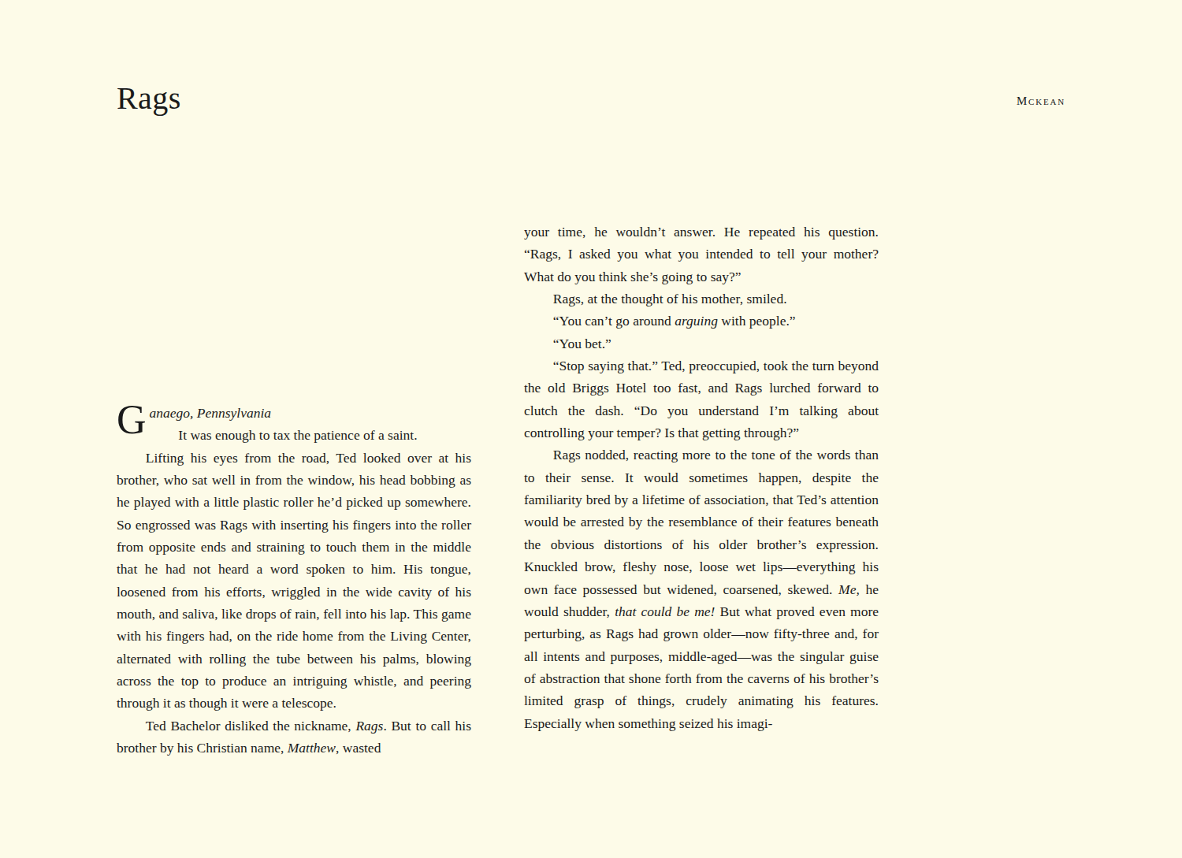Rags
McKean
Ganaego, Pennsylvania
It was enough to tax the patience of a saint.
Lifting his eyes from the road, Ted looked over at his brother, who sat well in from the window, his head bobbing as he played with a little plastic roller he’d picked up somewhere. So engrossed was Rags with inserting his fingers into the roller from opposite ends and straining to touch them in the middle that he had not heard a word spoken to him. His tongue, loosened from his efforts, wriggled in the wide cavity of his mouth, and saliva, like drops of rain, fell into his lap. This game with his fingers had, on the ride home from the Living Center, alternated with rolling the tube between his palms, blowing across the top to produce an intriguing whistle, and peering through it as though it were a telescope.
Ted Bachelor disliked the nickname, Rags. But to call his brother by his Christian name, Matthew, wasted
your time, he wouldn’t answer. He repeated his question. “Rags, I asked you what you intended to tell your mother? What do you think she’s going to say?”
Rags, at the thought of his mother, smiled.
“You can’t go around arguing with people.”
“You bet.”
“Stop saying that.” Ted, preoccupied, took the turn beyond the old Briggs Hotel too fast, and Rags lurched forward to clutch the dash. “Do you understand I’m talking about controlling your temper? Is that getting through?”
Rags nodded, reacting more to the tone of the words than to their sense. It would sometimes happen, despite the familiarity bred by a lifetime of association, that Ted’s attention would be arrested by the resemblance of their features beneath the obvious distortions of his older brother’s expression. Knuckled brow, fleshy nose, loose wet lips—everything his own face possessed but widened, coarsened, skewed. Me, he would shudder, that could be me! But what proved even more perturbing, as Rags had grown older—now fifty-three and, for all intents and purposes, middle-aged—was the singular guise of abstraction that shone forth from the caverns of his brother’s limited grasp of things, crudely animating his features. Especially when something seized his imagi-